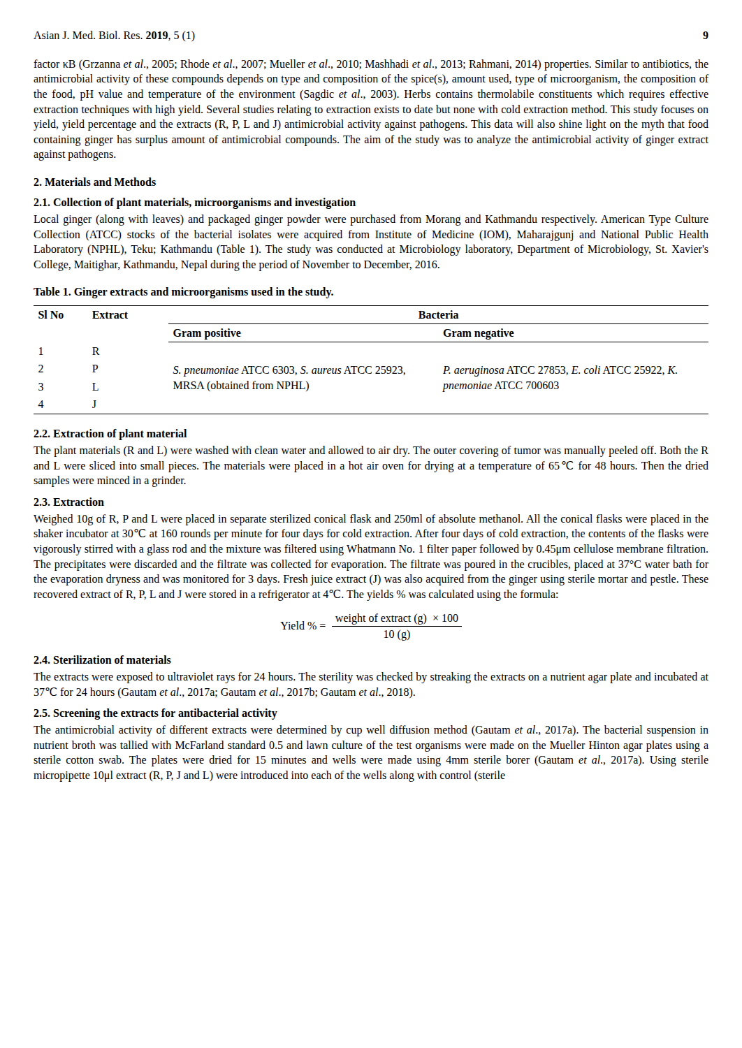Asian J. Med. Biol. Res. 2019, 5 (1)
9
factor κB (Grzanna et al., 2005; Rhode et al., 2007; Mueller et al., 2010; Mashhadi et al., 2013; Rahmani, 2014) properties. Similar to antibiotics, the antimicrobial activity of these compounds depends on type and composition of the spice(s), amount used, type of microorganism, the composition of the food, pH value and temperature of the environment (Sagdic et al., 2003). Herbs contains thermolabile constituents which requires effective extraction techniques with high yield. Several studies relating to extraction exists to date but none with cold extraction method. This study focuses on yield, yield percentage and the extracts (R, P, L and J) antimicrobial activity against pathogens. This data will also shine light on the myth that food containing ginger has surplus amount of antimicrobial compounds. The aim of the study was to analyze the antimicrobial activity of ginger extract against pathogens.
2. Materials and Methods
2.1. Collection of plant materials, microorganisms and investigation
Local ginger (along with leaves) and packaged ginger powder were purchased from Morang and Kathmandu respectively. American Type Culture Collection (ATCC) stocks of the bacterial isolates were acquired from Institute of Medicine (IOM), Maharajgunj and National Public Health Laboratory (NPHL), Teku; Kathmandu (Table 1). The study was conducted at Microbiology laboratory, Department of Microbiology, St. Xavier's College, Maitighar, Kathmandu, Nepal during the period of November to December, 2016.
Table 1. Ginger extracts and microorganisms used in the study.
| Sl No | Extract | Bacteria |
| Gram positive | Gram negative |
| 1 | R | S. pneumoniae ATCC 6303, S. aureus ATCC 25923, MRSA (obtained from NPHL) | P. aeruginosa ATCC 27853, E. coli ATCC 25922, K. pnemoniae ATCC 700603 |
| 2 | P |
| 3 | L |
| 4 | J |
2.2. Extraction of plant material
The plant materials (R and L) were washed with clean water and allowed to air dry. The outer covering of tumor was manually peeled off. Both the R and L were sliced into small pieces. The materials were placed in a hot air oven for drying at a temperature of 65℃ for 48 hours. Then the dried samples were minced in a grinder.
2.3. Extraction
Weighed 10g of R, P and L were placed in separate sterilized conical flask and 250ml of absolute methanol. All the conical flasks were placed in the shaker incubator at 30℃ at 160 rounds per minute for four days for cold extraction. After four days of cold extraction, the contents of the flasks were vigorously stirred with a glass rod and the mixture was filtered using Whatmann No. 1 filter paper followed by 0.45μm cellulose membrane filtration. The precipitates were discarded and the filtrate was collected for evaporation. The filtrate was poured in the crucibles, placed at 37°C water bath for the evaporation dryness and was monitored for 3 days. Fresh juice extract (J) was also acquired from the ginger using sterile mortar and pestle. These recovered extract of R, P, L and J were stored in a refrigerator at 4℃. The yields % was calculated using the formula:
Yield % = weight of extract (g) × 100 10 (g)
2.4. Sterilization of materials
The extracts were exposed to ultraviolet rays for 24 hours. The sterility was checked by streaking the extracts on a nutrient agar plate and incubated at 37℃ for 24 hours (Gautam et al., 2017a; Gautam et al., 2017b; Gautam et al., 2018).
2.5. Screening the extracts for antibacterial activity
The antimicrobial activity of different extracts were determined by cup well diffusion method (Gautam et al., 2017a). The bacterial suspension in nutrient broth was tallied with McFarland standard 0.5 and lawn culture of the test organisms were made on the Mueller Hinton agar plates using a sterile cotton swab. The plates were dried for 15 minutes and wells were made using 4mm sterile borer (Gautam et al., 2017a). Using sterile micropipette 10μl extract (R, P, J and L) were introduced into each of the wells along with control (sterile